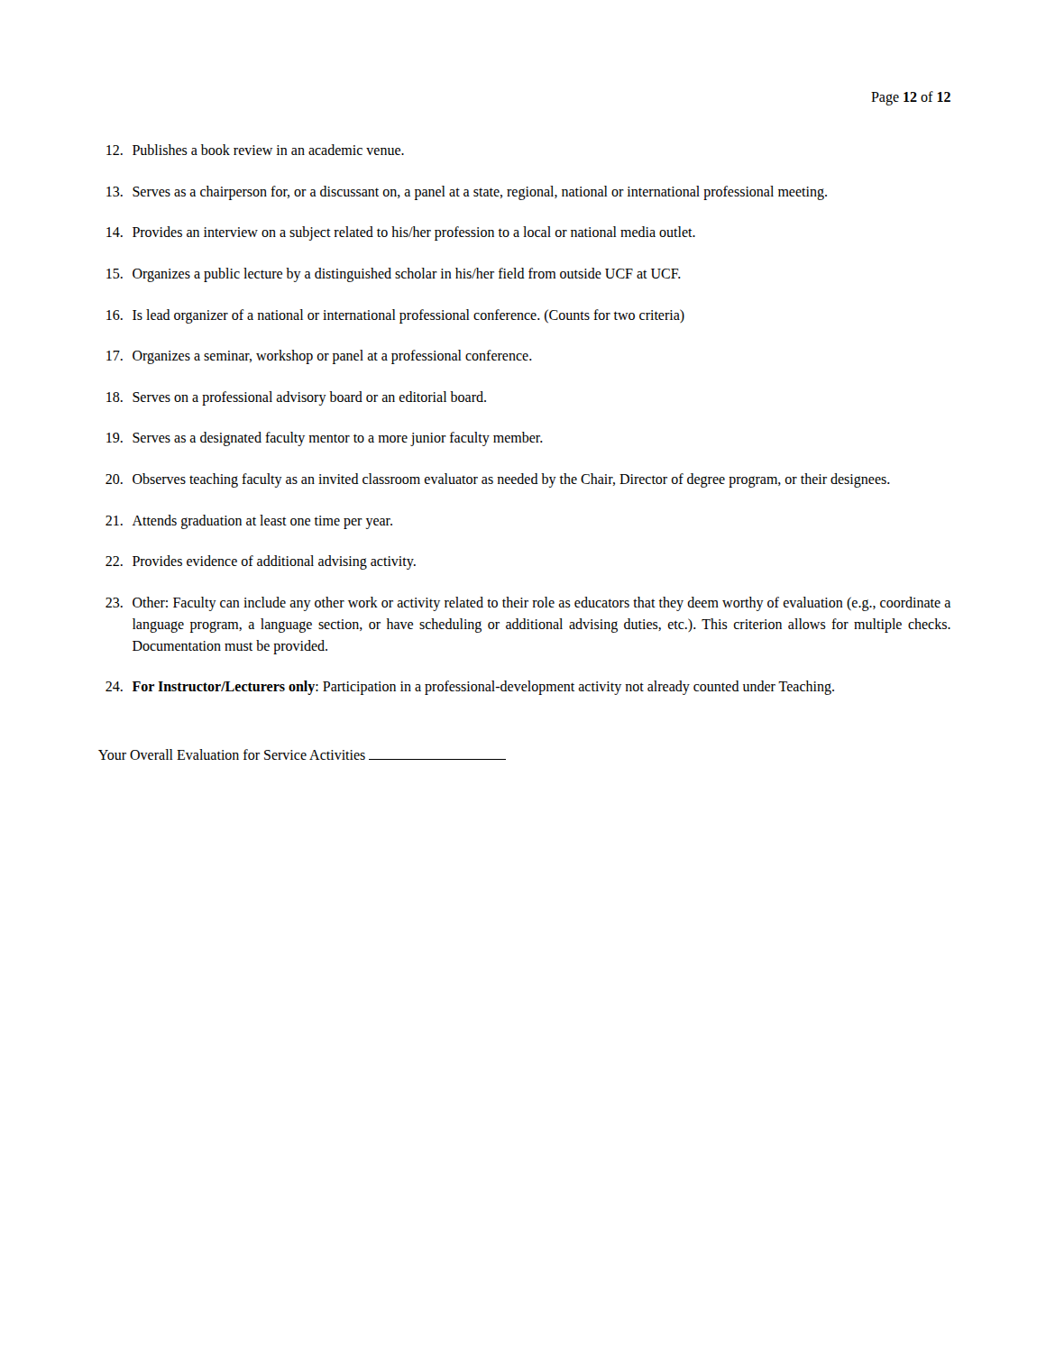Page 12 of 12
Publishes a book review in an academic venue.
Serves as a chairperson for, or a discussant on, a panel at a state, regional, national or international professional meeting.
Provides an interview on a subject related to his/her profession to a local or national media outlet.
Organizes a public lecture by a distinguished scholar in his/her field from outside UCF at UCF.
Is lead organizer of a national or international professional conference. (Counts for two criteria)
Organizes a seminar, workshop or panel at a professional conference.
Serves on a professional advisory board or an editorial board.
Serves as a designated faculty mentor to a more junior faculty member.
Observes teaching faculty as an invited classroom evaluator as needed by the Chair, Director of degree program, or their designees.
Attends graduation at least one time per year.
Provides evidence of additional advising activity.
Other: Faculty can include any other work or activity related to their role as educators that they deem worthy of evaluation (e.g., coordinate a language program, a language section, or have scheduling or additional advising duties, etc.). This criterion allows for multiple checks. Documentation must be provided.
For Instructor/Lecturers only: Participation in a professional-development activity not already counted under Teaching.
Your Overall Evaluation for Service Activities